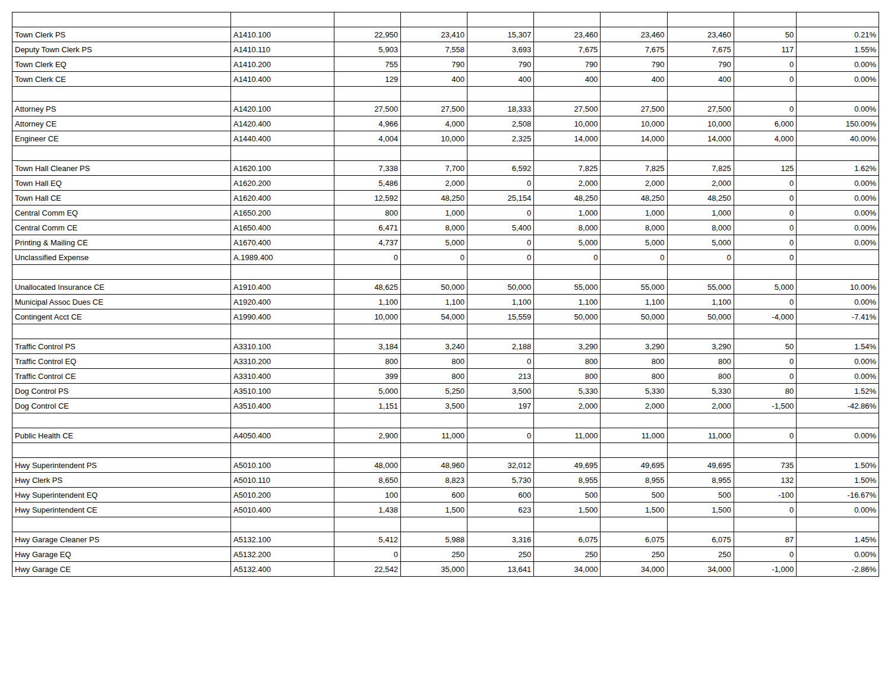| Town Clerk PS | A1410.100 | 22,950 | 23,410 | 15,307 | 23,460 | 23,460 | 23,460 | 50 | 0.21% |
| Deputy Town Clerk PS | A1410.110 | 5,903 | 7,558 | 3,693 | 7,675 | 7,675 | 7,675 | 117 | 1.55% |
| Town Clerk EQ | A1410.200 | 755 | 790 | 790 | 790 | 790 | 790 | 0 | 0.00% |
| Town Clerk CE | A1410.400 | 129 | 400 | 400 | 400 | 400 | 400 | 0 | 0.00% |
| Attorney PS | A1420.100 | 27,500 | 27,500 | 18,333 | 27,500 | 27,500 | 27,500 | 0 | 0.00% |
| Attorney CE | A1420.400 | 4,966 | 4,000 | 2,508 | 10,000 | 10,000 | 10,000 | 6,000 | 150.00% |
| Engineer CE | A1440.400 | 4,004 | 10,000 | 2,325 | 14,000 | 14,000 | 14,000 | 4,000 | 40.00% |
| Town Hall Cleaner PS | A1620.100 | 7,338 | 7,700 | 6,592 | 7,825 | 7,825 | 7,825 | 125 | 1.62% |
| Town Hall EQ | A1620.200 | 5,486 | 2,000 | 0 | 2,000 | 2,000 | 2,000 | 0 | 0.00% |
| Town Hall CE | A1620.400 | 12,592 | 48,250 | 25,154 | 48,250 | 48,250 | 48,250 | 0 | 0.00% |
| Central Comm EQ | A1650.200 | 800 | 1,000 | 0 | 1,000 | 1,000 | 1,000 | 0 | 0.00% |
| Central Comm CE | A1650.400 | 6,471 | 8,000 | 5,400 | 8,000 | 8,000 | 8,000 | 0 | 0.00% |
| Printing & Mailing CE | A1670.400 | 4,737 | 5,000 | 0 | 5,000 | 5,000 | 5,000 | 0 | 0.00% |
| Unclassified Expense | A.1989.400 | 0 | 0 | 0 | 0 | 0 | 0 | 0 | |
| Unallocated Insurance CE | A1910.400 | 48,625 | 50,000 | 50,000 | 55,000 | 55,000 | 55,000 | 5,000 | 10.00% |
| Municipal Assoc Dues CE | A1920.400 | 1,100 | 1,100 | 1,100 | 1,100 | 1,100 | 1,100 | 0 | 0.00% |
| Contingent Acct CE | A1990.400 | 10,000 | 54,000 | 15,559 | 50,000 | 50,000 | 50,000 | -4,000 | -7.41% |
| Traffic Control PS | A3310.100 | 3,184 | 3,240 | 2,188 | 3,290 | 3,290 | 3,290 | 50 | 1.54% |
| Traffic Control EQ | A3310.200 | 800 | 800 | 0 | 800 | 800 | 800 | 0 | 0.00% |
| Traffic Control CE | A3310.400 | 399 | 800 | 213 | 800 | 800 | 800 | 0 | 0.00% |
| Dog Control PS | A3510.100 | 5,000 | 5,250 | 3,500 | 5,330 | 5,330 | 5,330 | 80 | 1.52% |
| Dog Control CE | A3510.400 | 1,151 | 3,500 | 197 | 2,000 | 2,000 | 2,000 | -1,500 | -42.86% |
| Public Health CE | A4050.400 | 2,900 | 11,000 | 0 | 11,000 | 11,000 | 11,000 | 0 | 0.00% |
| Hwy Superintendent PS | A5010.100 | 48,000 | 48,960 | 32,012 | 49,695 | 49,695 | 49,695 | 735 | 1.50% |
| Hwy Clerk PS | A5010.110 | 8,650 | 8,823 | 5,730 | 8,955 | 8,955 | 8,955 | 132 | 1.50% |
| Hwy Superintendent EQ | A5010.200 | 100 | 600 | 600 | 500 | 500 | 500 | -100 | -16.67% |
| Hwy Superintendent CE | A5010.400 | 1,438 | 1,500 | 623 | 1,500 | 1,500 | 1,500 | 0 | 0.00% |
| Hwy Garage Cleaner PS | A5132.100 | 5,412 | 5,988 | 3,316 | 6,075 | 6,075 | 6,075 | 87 | 1.45% |
| Hwy Garage EQ | A5132.200 | 0 | 250 | 250 | 250 | 250 | 250 | 0 | 0.00% |
| Hwy Garage CE | A5132.400 | 22,542 | 35,000 | 13,641 | 34,000 | 34,000 | 34,000 | -1,000 | -2.86% |